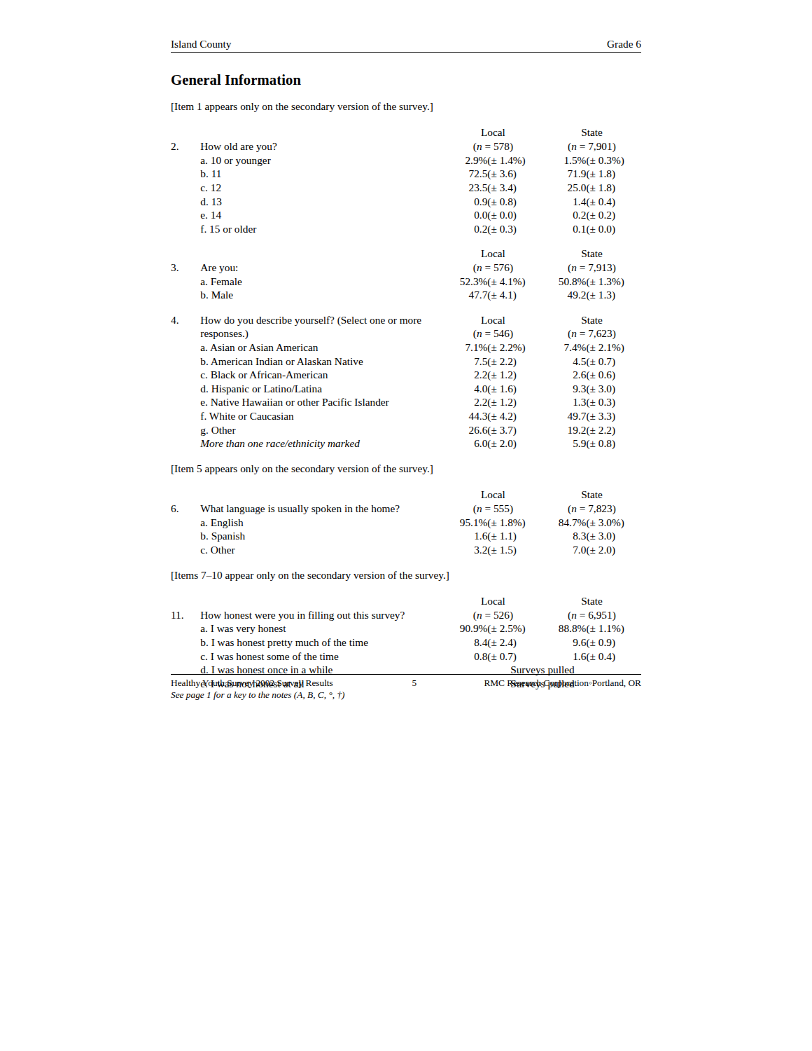Island County
Grade 6
General Information
[Item 1 appears only on the secondary version of the survey.]
| | | Local | State |
| 2. | How old are you? | ( n = 578) | ( n = 7,901) |
| | a. 10 or younger | 2.9% | (± 1.4%) | 1.5% | (± 0.3%) |
| | b. 11 | 72.5 | (± 3.6) | 71.9 | (± 1.8) |
| | c. 12 | 23.5 | (± 3.4) | 25.0 | (± 1.8) |
| | d. 13 | 0.9 | (± 0.8) | 1.4 | (± 0.4) |
| | e. 14 | 0.0 | (± 0.0) | 0.2 | (± 0.2) |
| | f. 15 or older | 0.2 | (± 0.3) | 0.1 | (± 0.0) |
| | | Local | State |
| 3. | Are you: | ( n = 576) | ( n = 7,913) |
| | a. Female | 52.3% | (± 4.1%) | 50.8% | (± 1.3%) |
| | b. Male | 47.7 | (± 4.1) | 49.2 | (± 1.3) |
| 4. | How do you describe yourself? (Select one or more | Local | State |
| | responses.) | ( n = 546) | ( n = 7,623) |
| | a. Asian or Asian American | 7.1% | (± 2.2%) | 7.4% | (± 2.1%) |
| | b. American Indian or Alaskan Native | 7.5 | (± 2.2) | 4.5 | (± 0.7) |
| | c. Black or African-American | 2.2 | (± 1.2) | 2.6 | (± 0.6) |
| | d. Hispanic or Latino/Latina | 4.0 | (± 1.6) | 9.3 | (± 3.0) |
| | e. Native Hawaiian or other Pacific Islander | 2.2 | (± 1.2) | 1.3 | (± 0.3) |
| | f. White or Caucasian | 44.3 | (± 4.2) | 49.7 | (± 3.3) |
| | g. Other | 26.6 | (± 3.7) | 19.2 | (± 2.2) |
| | More than one race/ethnicity marked | 6.0 | (± 2.0) | 5.9 | (± 0.8) |
[Item 5 appears only on the secondary version of the survey.]
| | | Local | State |
| 6. | What language is usually spoken in the home? | ( n = 555) | ( n = 7,823) |
| | a. English | 95.1% | (± 1.8%) | 84.7% | (± 3.0%) |
| | b. Spanish | 1.6 | (± 1.1) | 8.3 | (± 3.0) |
| | c. Other | 3.2 | (± 1.5) | 7.0 | (± 2.0) |
[Items 7–10 appear only on the secondary version of the survey.]
| | | Local | State |
| 11. | How honest were you in filling out this survey? | ( n = 526) | ( n = 6,951) |
| | a. I was very honest | 90.9% | (± 2.5%) | 88.8% | (± 1.1%) |
| | b. I was honest pretty much of the time | 8.4 | (± 2.4) | 9.6 | (± 0.9) |
| | c. I was honest some of the time | 0.8 | (± 0.7) | 1.6 | (± 0.4) |
| | d. I was honest once in a while | Surveys pulled |
| | e. I was not honest at all | Surveys pulled |
Healthy Youth Survey 2002 Survey Results
See page 1 for a key to the notes (A, B, C, °, †)
5
RMC Research Corporation◦Portland, OR